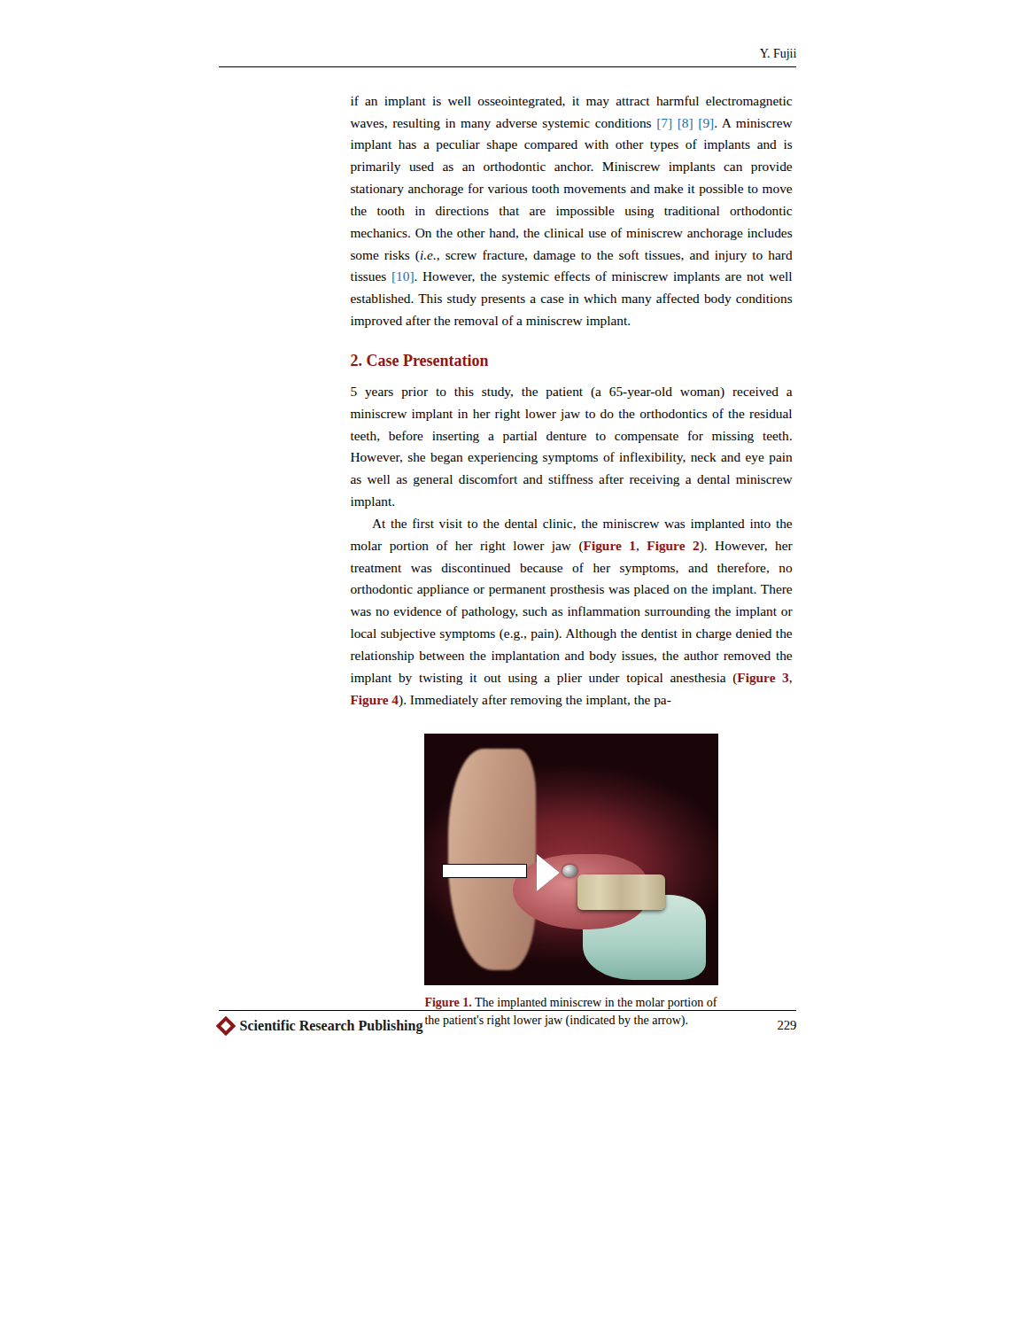Y. Fujii
if an implant is well osseointegrated, it may attract harmful electromagnetic waves, resulting in many adverse systemic conditions [7] [8] [9]. A miniscrew implant has a peculiar shape compared with other types of implants and is primarily used as an orthodontic anchor. Miniscrew implants can provide stationary anchorage for various tooth movements and make it possible to move the tooth in directions that are impossible using traditional orthodontic mechanics. On the other hand, the clinical use of miniscrew anchorage includes some risks (i.e., screw fracture, damage to the soft tissues, and injury to hard tissues [10]. However, the systemic effects of miniscrew implants are not well established. This study presents a case in which many affected body conditions improved after the removal of a miniscrew implant.
2. Case Presentation
5 years prior to this study, the patient (a 65-year-old woman) received a miniscrew implant in her right lower jaw to do the orthodontics of the residual teeth, before inserting a partial denture to compensate for missing teeth. However, she began experiencing symptoms of inflexibility, neck and eye pain as well as general discomfort and stiffness after receiving a dental miniscrew implant.
At the first visit to the dental clinic, the miniscrew was implanted into the molar portion of her right lower jaw (Figure 1, Figure 2). However, her treatment was discontinued because of her symptoms, and therefore, no orthodontic appliance or permanent prosthesis was placed on the implant. There was no evidence of pathology, such as inflammation surrounding the implant or local subjective symptoms (e.g., pain). Although the dentist in charge denied the relationship between the implantation and body issues, the author removed the implant by twisting it out using a plier under topical anesthesia (Figure 3, Figure 4). Immediately after removing the implant, the pa-
Figure 1. The implanted miniscrew in the molar portion of the patient's right lower jaw (indicated by the arrow).
Scientific Research Publishing
229